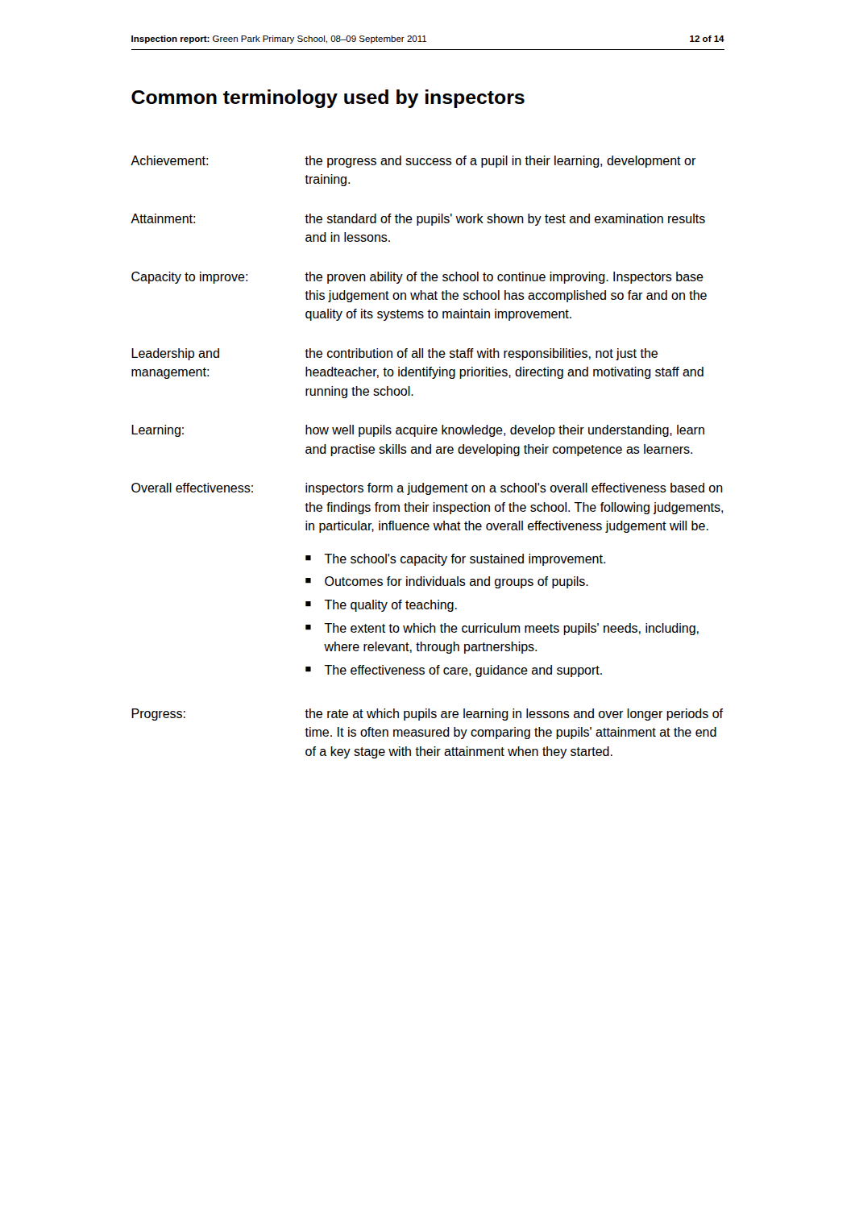Inspection report: Green Park Primary School, 08–09 September 2011
12 of 14
Common terminology used by inspectors
Achievement:
the progress and success of a pupil in their learning, development or training.
Attainment:
the standard of the pupils' work shown by test and examination results and in lessons.
Capacity to improve:
the proven ability of the school to continue improving. Inspectors base this judgement on what the school has accomplished so far and on the quality of its systems to maintain improvement.
Leadership and management:
the contribution of all the staff with responsibilities, not just the headteacher, to identifying priorities, directing and motivating staff and running the school.
Learning:
how well pupils acquire knowledge, develop their understanding, learn and practise skills and are developing their competence as learners.
Overall effectiveness:
inspectors form a judgement on a school's overall effectiveness based on the findings from their inspection of the school. The following judgements, in particular, influence what the overall effectiveness judgement will be.
The school's capacity for sustained improvement.
Outcomes for individuals and groups of pupils.
The quality of teaching.
The extent to which the curriculum meets pupils' needs, including, where relevant, through partnerships.
The effectiveness of care, guidance and support.
Progress:
the rate at which pupils are learning in lessons and over longer periods of time. It is often measured by comparing the pupils' attainment at the end of a key stage with their attainment when they started.